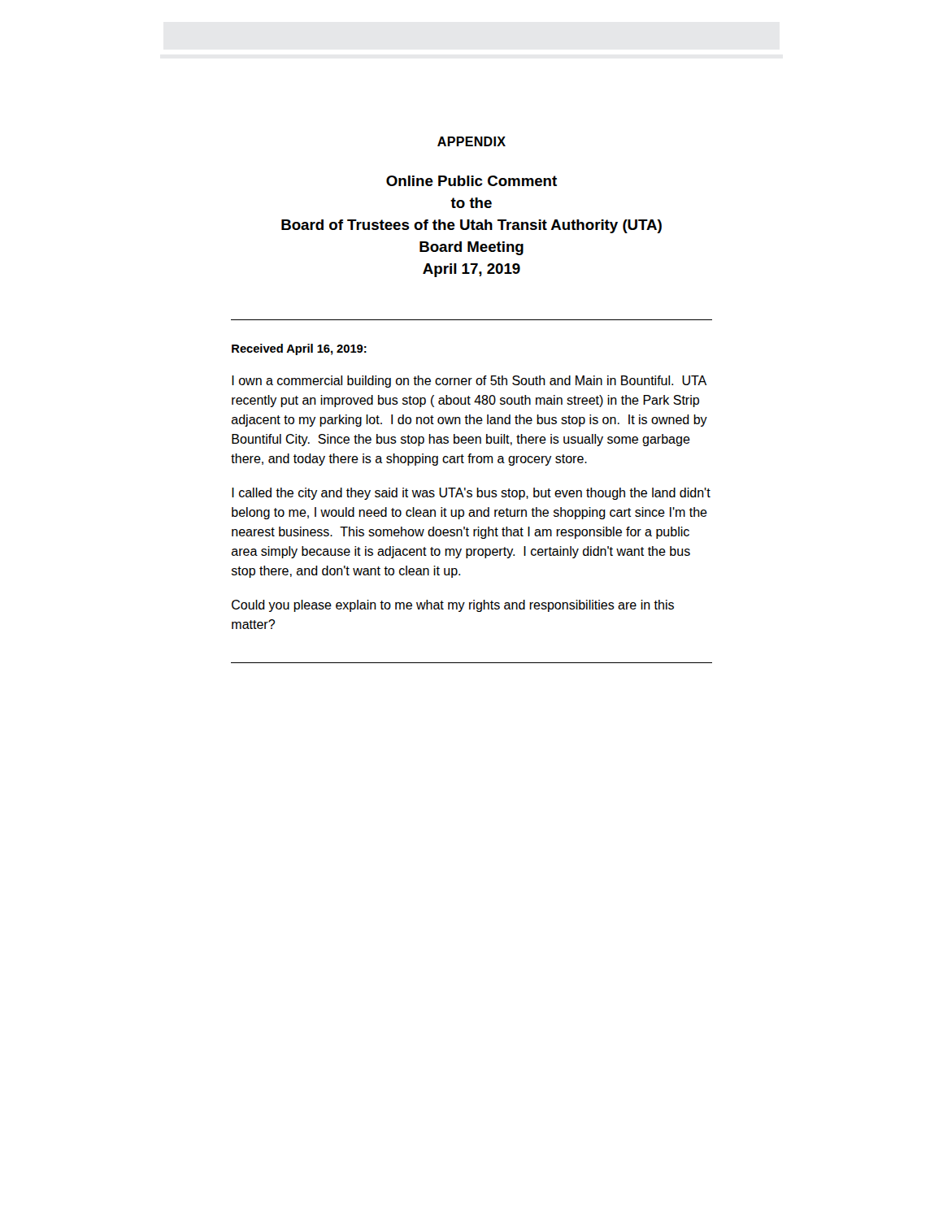APPENDIX
Online Public Comment to the Board of Trustees of the Utah Transit Authority (UTA) Board Meeting April 17, 2019
Received April 16, 2019:
I own a commercial building on the corner of 5th South and Main in Bountiful. UTA recently put an improved bus stop ( about 480 south main street) in the Park Strip adjacent to my parking lot. I do not own the land the bus stop is on. It is owned by Bountiful City. Since the bus stop has been built, there is usually some garbage there, and today there is a shopping cart from a grocery store.
I called the city and they said it was UTA's bus stop, but even though the land didn't belong to me, I would need to clean it up and return the shopping cart since I'm the nearest business. This somehow doesn't right that I am responsible for a public area simply because it is adjacent to my property. I certainly didn't want the bus stop there, and don't want to clean it up.
Could you please explain to me what my rights and responsibilities are in this matter?